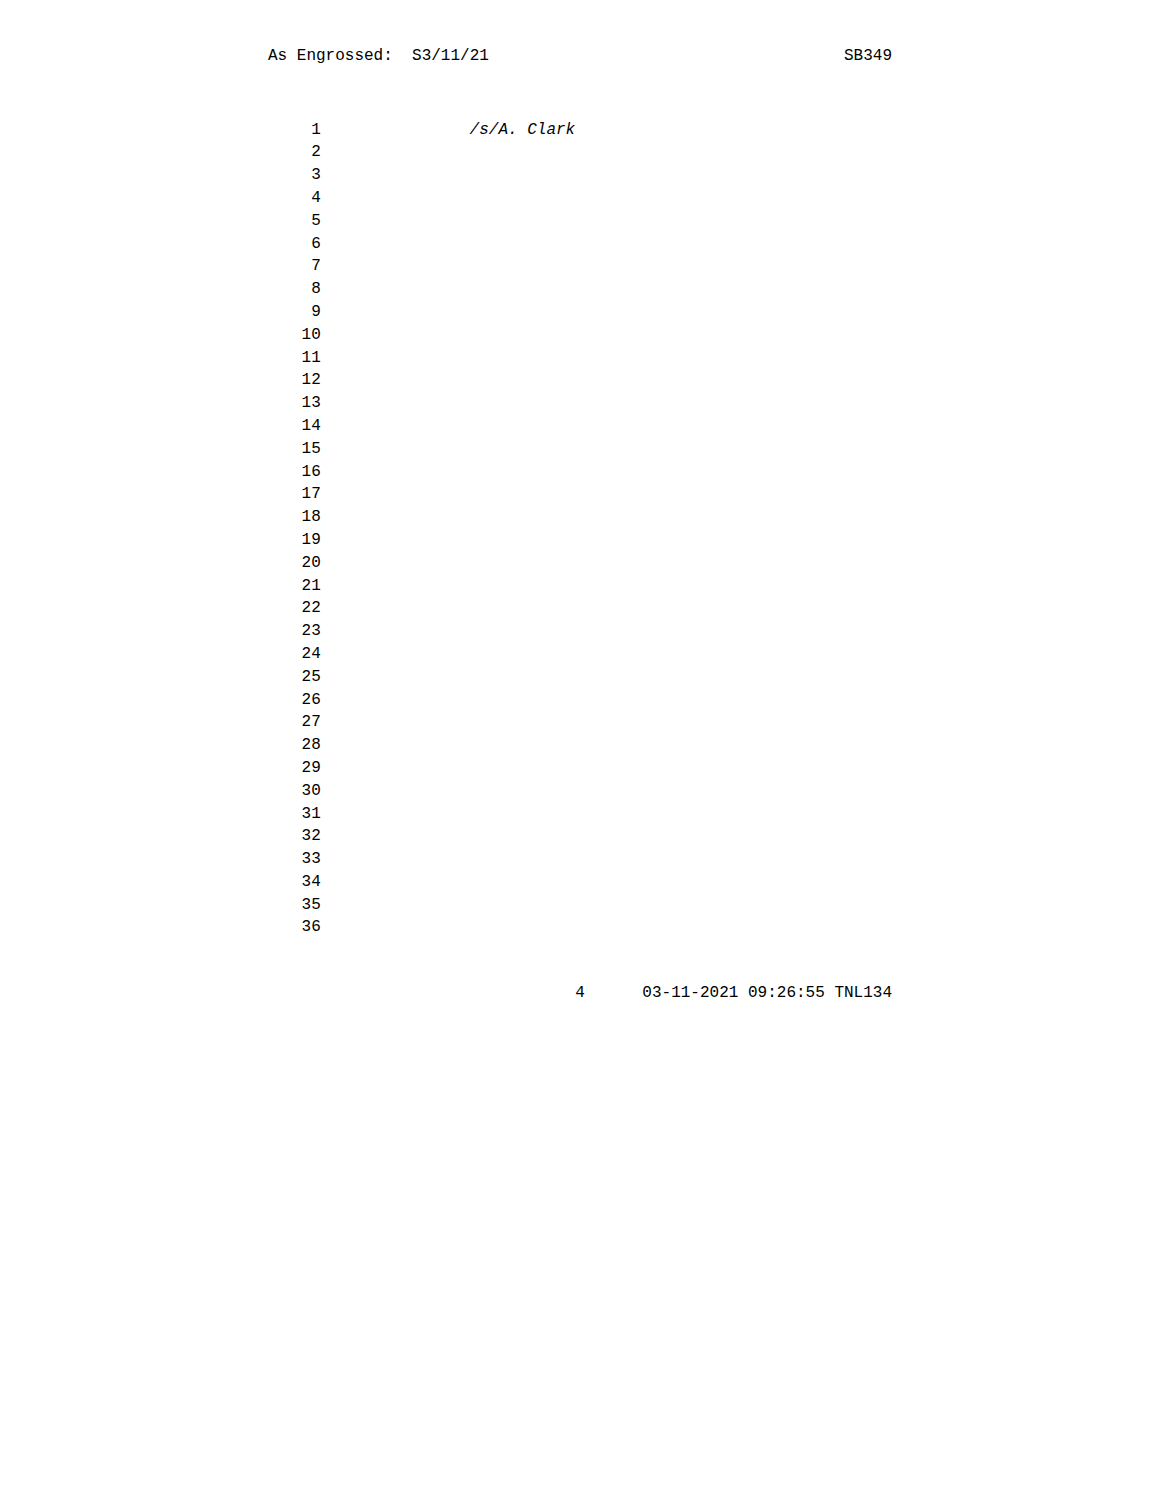As Engrossed: S3/11/21
SB349
1/s/A. Clark
2
3
4
5
6
7
8
9
10
11
12
13
14
15
16
17
18
19
20
21
22
23
24
25
26
27
28
29
30
31
32
33
34
35
36
4 03-11-2021 09:26:55 TNL134